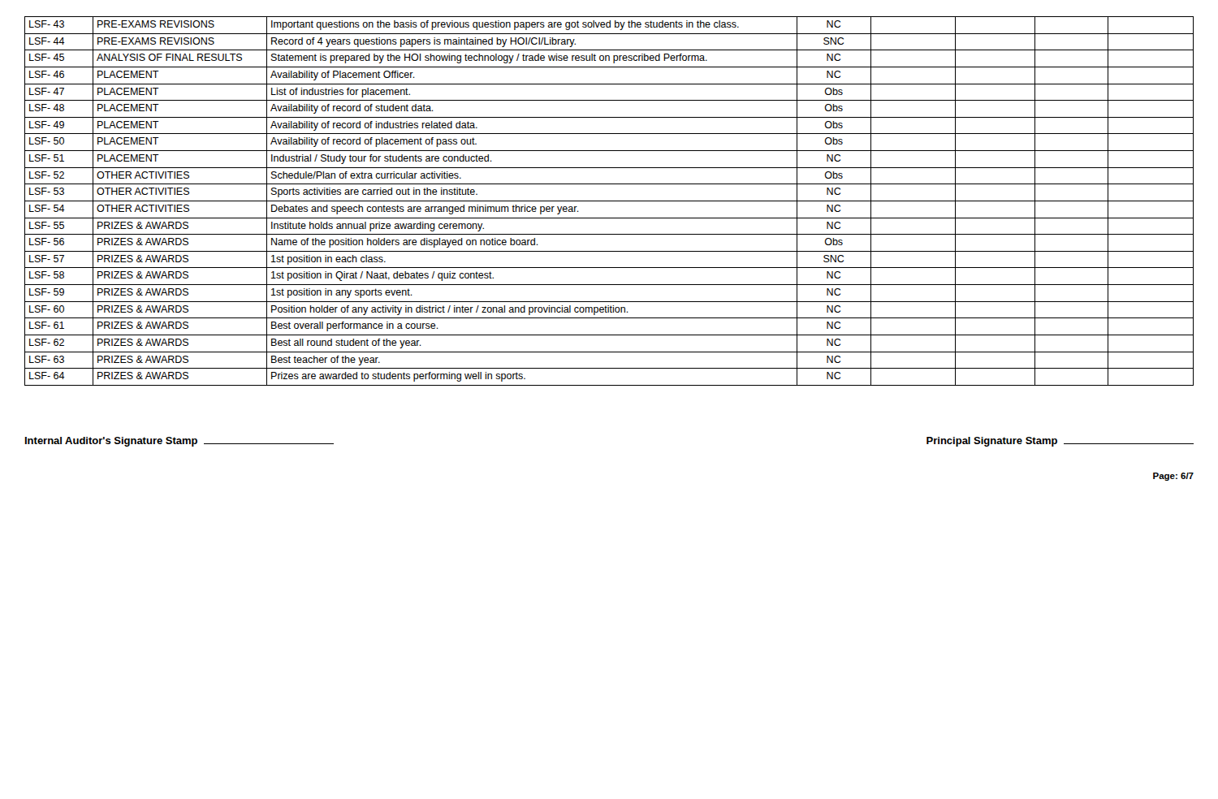| LSF- 43 | PRE-EXAMS REVISIONS | Important questions on the basis of previous question papers are got solved by the students in the class. | NC | | | | |
| LSF- 44 | PRE-EXAMS REVISIONS | Record of 4 years questions papers is maintained by HOI/CI/Library. | SNC | | | | |
| LSF- 45 | ANALYSIS OF FINAL RESULTS | Statement is prepared by the HOI showing technology / trade wise result on prescribed Performa. | NC | | | | |
| LSF- 46 | PLACEMENT | Availability of Placement Officer. | NC | | | | |
| LSF- 47 | PLACEMENT | List of industries for placement. | Obs | | | | |
| LSF- 48 | PLACEMENT | Availability of record of student data. | Obs | | | | |
| LSF- 49 | PLACEMENT | Availability of record of industries related data. | Obs | | | | |
| LSF- 50 | PLACEMENT | Availability of record of placement of pass out. | Obs | | | | |
| LSF- 51 | PLACEMENT | Industrial / Study tour for students are conducted. | NC | | | | |
| LSF- 52 | OTHER ACTIVITIES | Schedule/Plan of extra curricular activities. | Obs | | | | |
| LSF- 53 | OTHER ACTIVITIES | Sports activities are carried out in the institute. | NC | | | | |
| LSF- 54 | OTHER ACTIVITIES | Debates and speech contests are arranged minimum thrice per year. | NC | | | | |
| LSF- 55 | PRIZES & AWARDS | Institute holds annual prize awarding ceremony. | NC | | | | |
| LSF- 56 | PRIZES & AWARDS | Name of the position holders are displayed on notice board. | Obs | | | | |
| LSF- 57 | PRIZES & AWARDS | 1st position in each class. | SNC | | | | |
| LSF- 58 | PRIZES & AWARDS | 1st position in Qirat / Naat, debates / quiz contest. | NC | | | | |
| LSF- 59 | PRIZES & AWARDS | 1st position in any sports event. | NC | | | | |
| LSF- 60 | PRIZES & AWARDS | Position holder of any activity in district / inter / zonal and provincial competition. | NC | | | | |
| LSF- 61 | PRIZES & AWARDS | Best overall performance in a course. | NC | | | | |
| LSF- 62 | PRIZES & AWARDS | Best all round student of the year. | NC | | | | |
| LSF- 63 | PRIZES & AWARDS | Best teacher of the year. | NC | | | | |
| LSF- 64 | PRIZES & AWARDS | Prizes are awarded to students performing well in sports. | NC | | | | |
Internal Auditor's Signature Stamp
Principal Signature Stamp
Page: 6/7